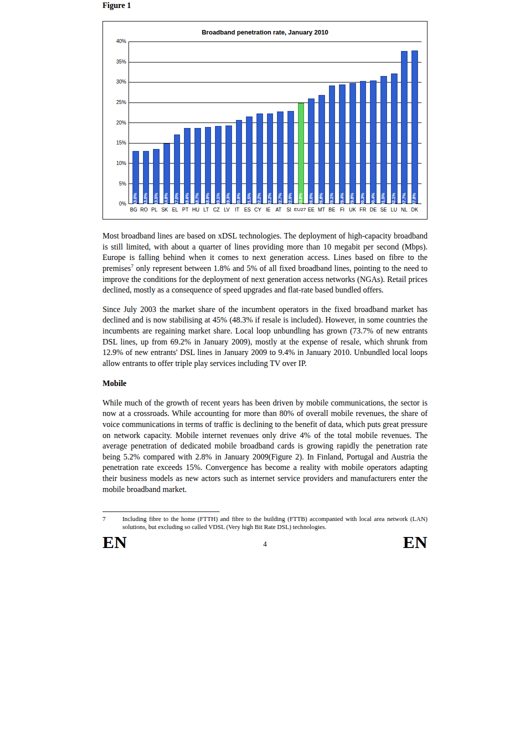Figure 1
Broadband penetration rate, January 2010
40% 35% 30% 25% 20% 15% 10% 5% 0%
13.0%
13.0%
13.5%
14.8%
17.0%
18.6%
18.7%
18.9%
19.1%
19.3%
20.6%
21.5%
22.2%
22.2%
22.7%
22.9%
24.8%
26.0%
26.8%
29.1%
29.4%
29.8%
30.3%
30.4%
31.5%
32.1%
37.7%
37.8%
BG RO PL SK EL PT HU LT CZ LV IT ES CY IE AT SI EU27 EE MT BE FI UK FR DE SE LU NL DK
Most broadband lines are based on xDSL technologies. The deployment of high-capacity broadband is still limited, with about a quarter of lines providing more than 10 megabit per second (Mbps). Europe is falling behind when it comes to next generation access. Lines based on fibre to the premises7 only represent between 1.8% and 5% of all fixed broadband lines, pointing to the need to improve the conditions for the deployment of next generation access networks (NGAs). Retail prices declined, mostly as a consequence of speed upgrades and flat-rate based bundled offers.
Since July 2003 the market share of the incumbent operators in the fixed broadband market has declined and is now stabilising at 45% (48.3% if resale is included). However, in some countries the incumbents are regaining market share. Local loop unbundling has grown (73.7% of new entrants DSL lines, up from 69.2% in January 2009), mostly at the expense of resale, which shrunk from 12.9% of new entrants' DSL lines in January 2009 to 9.4% in January 2010. Unbundled local loops allow entrants to offer triple play services including TV over IP.
Mobile
While much of the growth of recent years has been driven by mobile communications, the sector is now at a crossroads. While accounting for more than 80% of overall mobile revenues, the share of voice communications in terms of traffic is declining to the benefit of data, which puts great pressure on network capacity. Mobile internet revenues only drive 4% of the total mobile revenues. The average penetration of dedicated mobile broadband cards is growing rapidly the penetration rate being 5.2% compared with 2.8% in January 2009(Figure 2). In Finland, Portugal and Austria the penetration rate exceeds 15%. Convergence has become a reality with mobile operators adapting their business models as new actors such as internet service providers and manufacturers enter the mobile broadband market.
7
Including fibre to the home (FTTH) and fibre to the building (FTTB) accompanied with local area network (LAN) solutions, but excluding so called VDSL (Very high Bit Rate DSL) technologies.
EN
4
EN